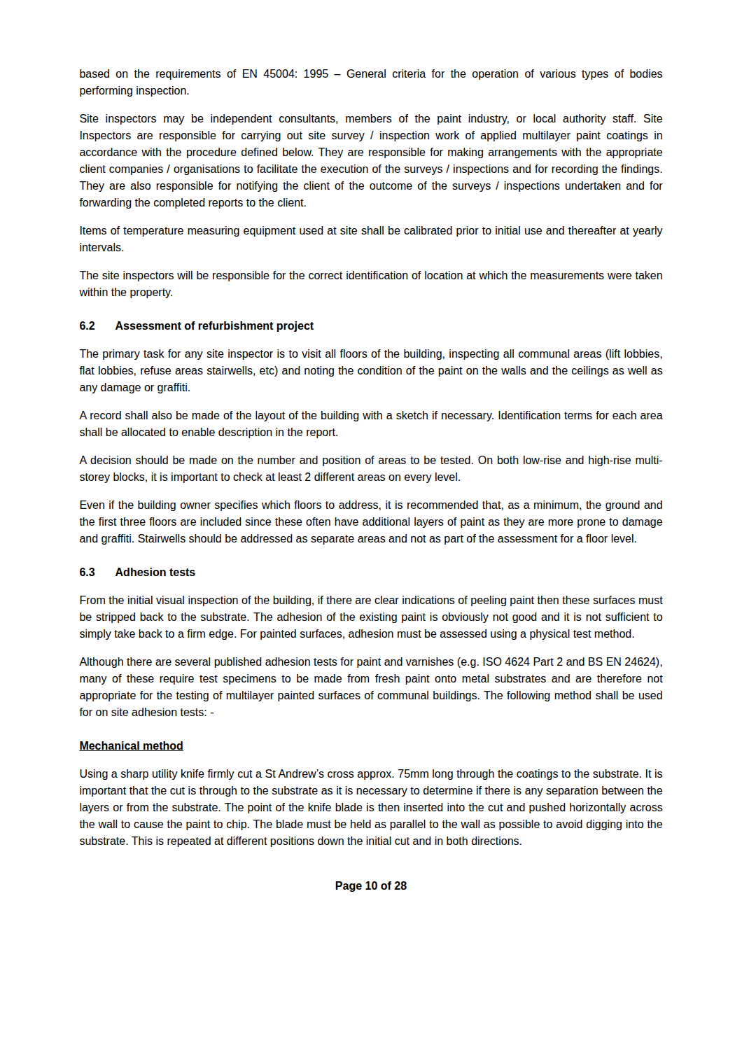based on the requirements of EN 45004: 1995 – General criteria for the operation of various types of bodies performing inspection.
Site inspectors may be independent consultants, members of the paint industry, or local authority staff. Site Inspectors are responsible for carrying out site survey / inspection work of applied multilayer paint coatings in accordance with the procedure defined below. They are responsible for making arrangements with the appropriate client companies / organisations to facilitate the execution of the surveys / inspections and for recording the findings. They are also responsible for notifying the client of the outcome of the surveys / inspections undertaken and for forwarding the completed reports to the client.
Items of temperature measuring equipment used at site shall be calibrated prior to initial use and thereafter at yearly intervals.
The site inspectors will be responsible for the correct identification of location at which the measurements were taken within the property.
6.2 Assessment of refurbishment project
The primary task for any site inspector is to visit all floors of the building, inspecting all communal areas (lift lobbies, flat lobbies, refuse areas stairwells, etc) and noting the condition of the paint on the walls and the ceilings as well as any damage or graffiti.
A record shall also be made of the layout of the building with a sketch if necessary. Identification terms for each area shall be allocated to enable description in the report.
A decision should be made on the number and position of areas to be tested. On both low-rise and high-rise multi-storey blocks, it is important to check at least 2 different areas on every level.
Even if the building owner specifies which floors to address, it is recommended that, as a minimum, the ground and the first three floors are included since these often have additional layers of paint as they are more prone to damage and graffiti. Stairwells should be addressed as separate areas and not as part of the assessment for a floor level.
6.3 Adhesion tests
From the initial visual inspection of the building, if there are clear indications of peeling paint then these surfaces must be stripped back to the substrate. The adhesion of the existing paint is obviously not good and it is not sufficient to simply take back to a firm edge. For painted surfaces, adhesion must be assessed using a physical test method.
Although there are several published adhesion tests for paint and varnishes (e.g. ISO 4624 Part 2 and BS EN 24624), many of these require test specimens to be made from fresh paint onto metal substrates and are therefore not appropriate for the testing of multilayer painted surfaces of communal buildings. The following method shall be used for on site adhesion tests: -
Mechanical method
Using a sharp utility knife firmly cut a St Andrew’s cross approx. 75mm long through the coatings to the substrate. It is important that the cut is through to the substrate as it is necessary to determine if there is any separation between the layers or from the substrate. The point of the knife blade is then inserted into the cut and pushed horizontally across the wall to cause the paint to chip. The blade must be held as parallel to the wall as possible to avoid digging into the substrate. This is repeated at different positions down the initial cut and in both directions.
Page 10 of 28